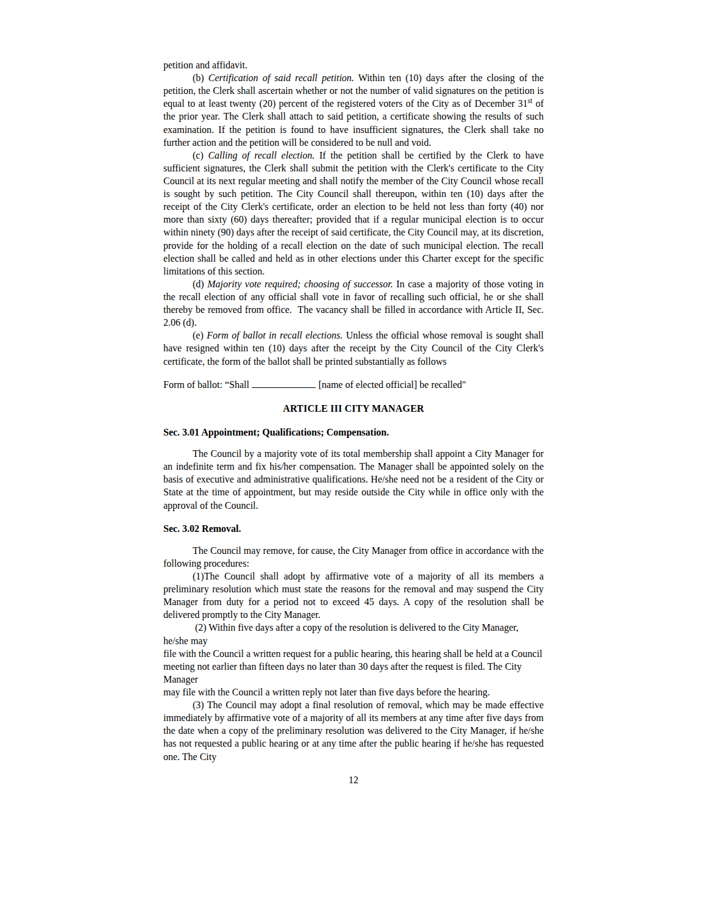petition and affidavit.
(b) Certification of said recall petition. Within ten (10) days after the closing of the petition, the Clerk shall ascertain whether or not the number of valid signatures on the petition is equal to at least twenty (20) percent of the registered voters of the City as of December 31st of the prior year. The Clerk shall attach to said petition, a certificate showing the results of such examination. If the petition is found to have insufficient signatures, the Clerk shall take no further action and the petition will be considered to be null and void.
(c) Calling of recall election. If the petition shall be certified by the Clerk to have sufficient signatures, the Clerk shall submit the petition with the Clerk's certificate to the City Council at its next regular meeting and shall notify the member of the City Council whose recall is sought by such petition. The City Council shall thereupon, within ten (10) days after the receipt of the City Clerk's certificate, order an election to be held not less than forty (40) nor more than sixty (60) days thereafter; provided that if a regular municipal election is to occur within ninety (90) days after the receipt of said certificate, the City Council may, at its discretion, provide for the holding of a recall election on the date of such municipal election. The recall election shall be called and held as in other elections under this Charter except for the specific limitations of this section.
(d) Majority vote required; choosing of successor. In case a majority of those voting in the recall election of any official shall vote in favor of recalling such official, he or she shall thereby be removed from office. The vacancy shall be filled in accordance with Article II, Sec. 2.06 (d).
(e) Form of ballot in recall elections. Unless the official whose removal is sought shall have resigned within ten (10) days after the receipt by the City Council of the City Clerk's certificate, the form of the ballot shall be printed substantially as follows
Form of ballot: “Shall [name of elected official] be recalled"
ARTICLE III CITY MANAGER
Sec. 3.01 Appointment; Qualifications; Compensation.
The Council by a majority vote of its total membership shall appoint a City Manager for an indefinite term and fix his/her compensation. The Manager shall be appointed solely on the basis of executive and administrative qualifications. He/she need not be a resident of the City or State at the time of appointment, but may reside outside the City while in office only with the approval of the Council.
Sec. 3.02 Removal.
The Council may remove, for cause, the City Manager from office in accordance with the following procedures:
(1)The Council shall adopt by affirmative vote of a majority of all its members a preliminary resolution which must state the reasons for the removal and may suspend the City Manager from duty for a period not to exceed 45 days. A copy of the resolution shall be delivered promptly to the City Manager.
(2) Within five days after a copy of the resolution is delivered to the City Manager, he/she may
file with the Council a written request for a public hearing, this hearing shall be held at a Council
meeting not earlier than fifteen days no later than 30 days after the request is filed. The City Manager
may file with the Council a written reply not later than five days before the hearing.
(3) The Council may adopt a final resolution of removal, which may be made effective immediately by affirmative vote of a majority of all its members at any time after five days from the date when a copy of the preliminary resolution was delivered to the City Manager, if he/she has not requested a public hearing or at any time after the public hearing if he/she has requested one. The City
12